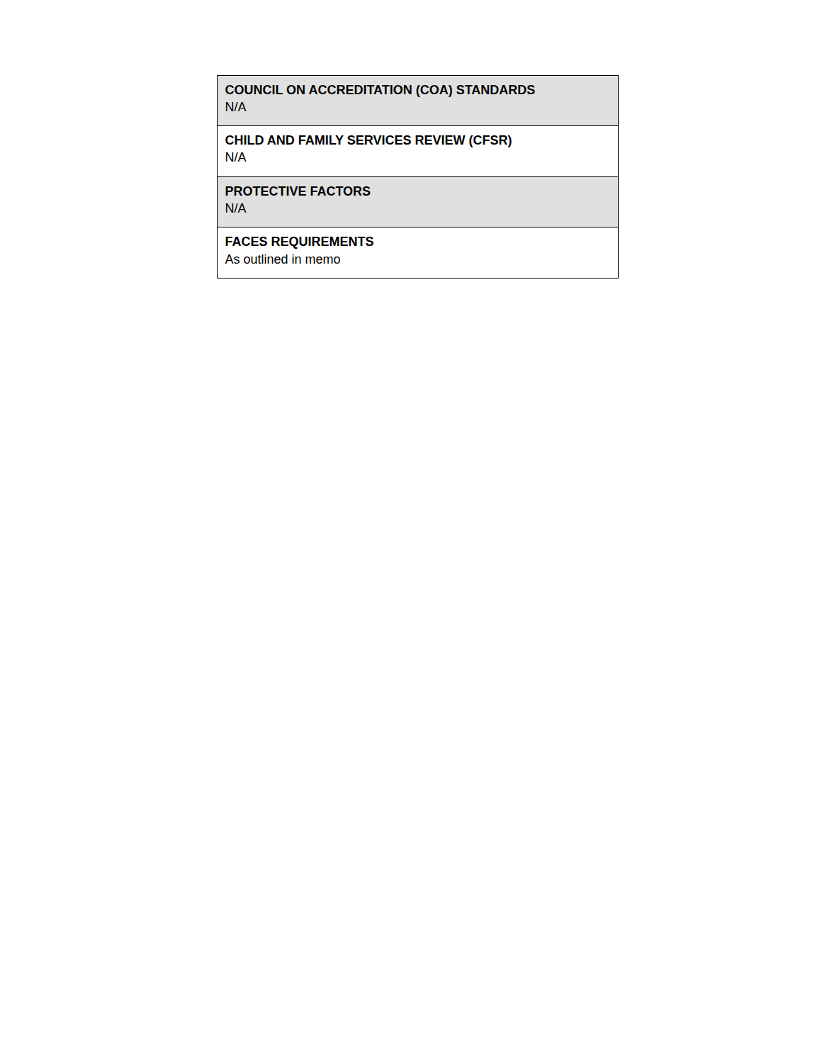| COUNCIL ON ACCREDITATION (COA) STANDARDS N/A |
| CHILD AND FAMILY SERVICES REVIEW (CFSR) N/A |
| PROTECTIVE FACTORS N/A |
| FACES REQUIREMENTS As outlined in memo |